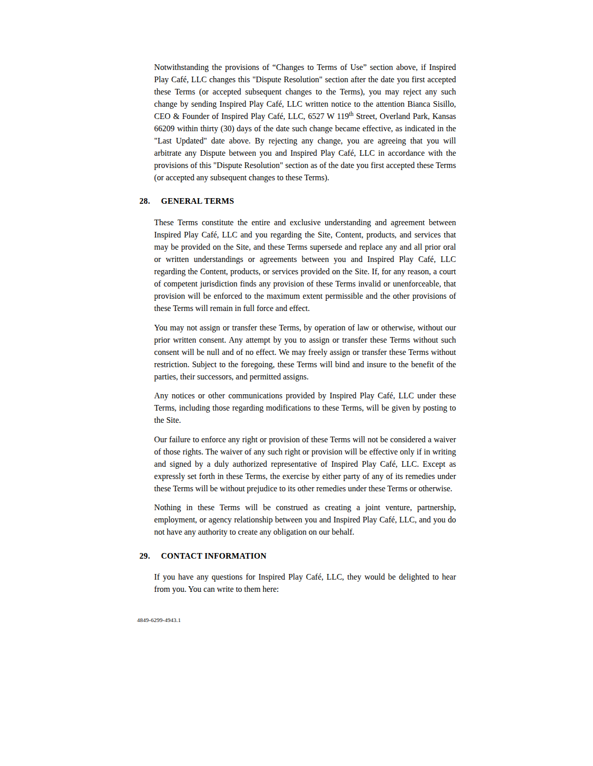Notwithstanding the provisions of “Changes to Terms of Use” section above, if Inspired Play Café, LLC changes this "Dispute Resolution" section after the date you first accepted these Terms (or accepted subsequent changes to the Terms), you may reject any such change by sending Inspired Play Café, LLC written notice to the attention Bianca Sisillo, CEO & Founder of Inspired Play Café, LLC, 6527 W 119th Street, Overland Park, Kansas 66209 within thirty (30) days of the date such change became effective, as indicated in the "Last Updated" date above. By rejecting any change, you are agreeing that you will arbitrate any Dispute between you and Inspired Play Café, LLC in accordance with the provisions of this "Dispute Resolution" section as of the date you first accepted these Terms (or accepted any subsequent changes to these Terms).
28. General Terms
These Terms constitute the entire and exclusive understanding and agreement between Inspired Play Café, LLC and you regarding the Site, Content, products, and services that may be provided on the Site, and these Terms supersede and replace any and all prior oral or written understandings or agreements between you and Inspired Play Café, LLC regarding the Content, products, or services provided on the Site. If, for any reason, a court of competent jurisdiction finds any provision of these Terms invalid or unenforceable, that provision will be enforced to the maximum extent permissible and the other provisions of these Terms will remain in full force and effect.
You may not assign or transfer these Terms, by operation of law or otherwise, without our prior written consent. Any attempt by you to assign or transfer these Terms without such consent will be null and of no effect. We may freely assign or transfer these Terms without restriction. Subject to the foregoing, these Terms will bind and insure to the benefit of the parties, their successors, and permitted assigns.
Any notices or other communications provided by Inspired Play Café, LLC under these Terms, including those regarding modifications to these Terms, will be given by posting to the Site.
Our failure to enforce any right or provision of these Terms will not be considered a waiver of those rights. The waiver of any such right or provision will be effective only if in writing and signed by a duly authorized representative of Inspired Play Café, LLC. Except as expressly set forth in these Terms, the exercise by either party of any of its remedies under these Terms will be without prejudice to its other remedies under these Terms or otherwise.
Nothing in these Terms will be construed as creating a joint venture, partnership, employment, or agency relationship between you and Inspired Play Café, LLC, and you do not have any authority to create any obligation on our behalf.
29. Contact Information
If you have any questions for Inspired Play Café, LLC, they would be delighted to hear from you. You can write to them here:
4849-6299-4943.1